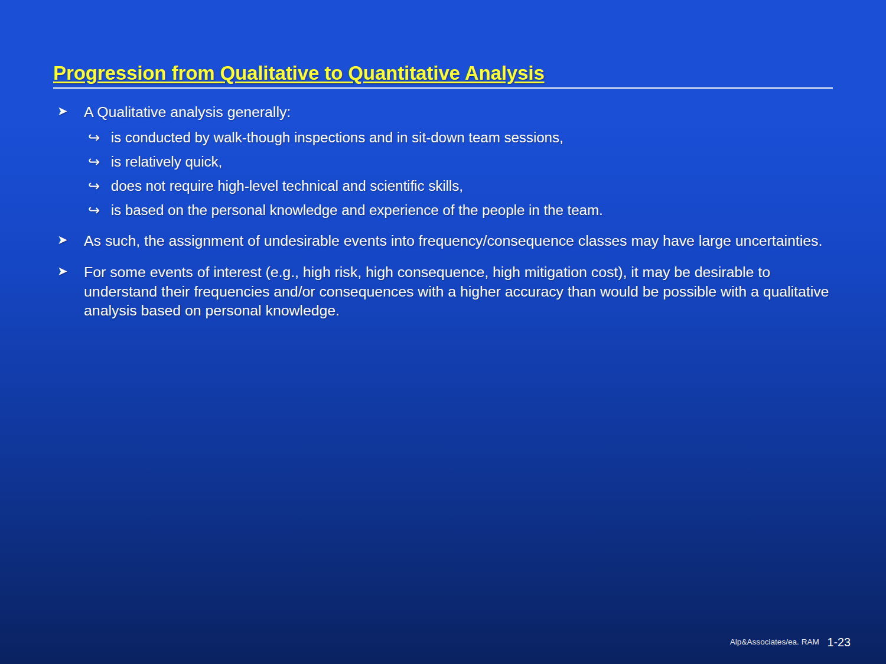Progression from Qualitative to Quantitative Analysis
A Qualitative analysis generally:
is conducted by walk-though inspections and in sit-down team sessions,
is relatively quick,
does not require high-level technical and scientific skills,
is based on the personal knowledge and experience of the people in the team.
As such, the assignment of undesirable events into frequency/consequence classes may have large uncertainties.
For some events of interest (e.g., high risk, high consequence, high mitigation cost), it may be desirable to understand their frequencies and/or consequences with a higher accuracy than would be possible with a qualitative analysis based on personal knowledge.
Alp&Associates/ea. RAM 1-23